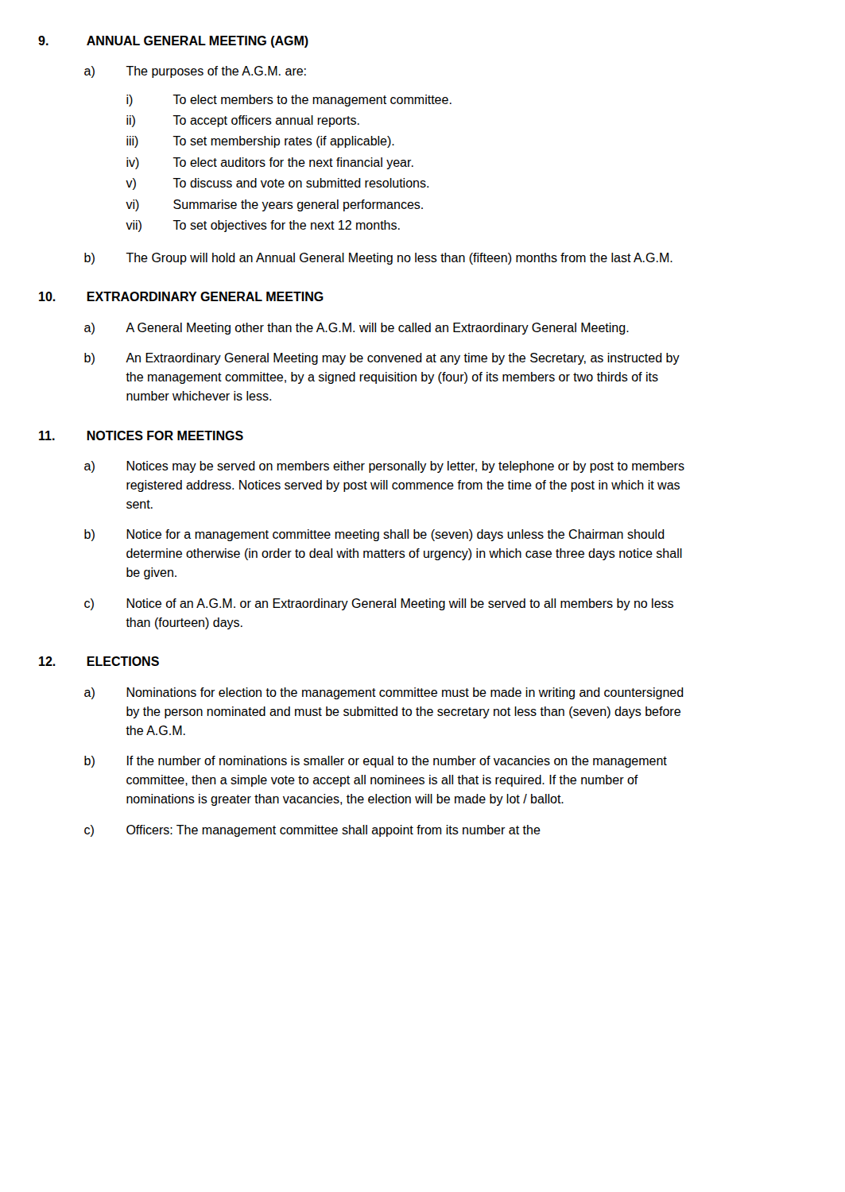9. Annual General Meeting (AGM)
a)
The purposes of the A.G.M. are:
i) To elect members to the management committee.
ii) To accept officers annual reports.
iii) To set membership rates (if applicable).
iv) To elect auditors for the next financial year.
v) To discuss and vote on submitted resolutions.
vi) Summarise the years general performances.
vii) To set objectives for the next 12 months.
b)
The Group will hold an Annual General Meeting no less than (fifteen) months from the last A.G.M.
10. Extraordinary General Meeting
a)
A General Meeting other than the A.G.M. will be called an Extraordinary General Meeting.
b)
An Extraordinary General Meeting may be convened at any time by the Secretary, as instructed by the management committee, by a signed requisition by (four) of its members or two thirds of its number whichever is less.
11. Notices for Meetings
a)
Notices may be served on members either personally by letter, by telephone or by post to members registered address. Notices served by post will commence from the time of the post in which it was sent.
b)
Notice for a management committee meeting shall be (seven) days unless the Chairman should determine otherwise (in order to deal with matters of urgency) in which case three days notice shall be given.
c)
Notice of an A.G.M. or an Extraordinary General Meeting will be served to all members by no less than (fourteen) days.
12. Elections
a)
Nominations for election to the management committee must be made in writing and countersigned by the person nominated and must be submitted to the secretary not less than (seven) days before the A.G.M.
b)
If the number of nominations is smaller or equal to the number of vacancies on the management committee, then a simple vote to accept all nominees is all that is required. If the number of nominations is greater than vacancies, the election will be made by lot / ballot.
c)
Officers: The management committee shall appoint from its number at the